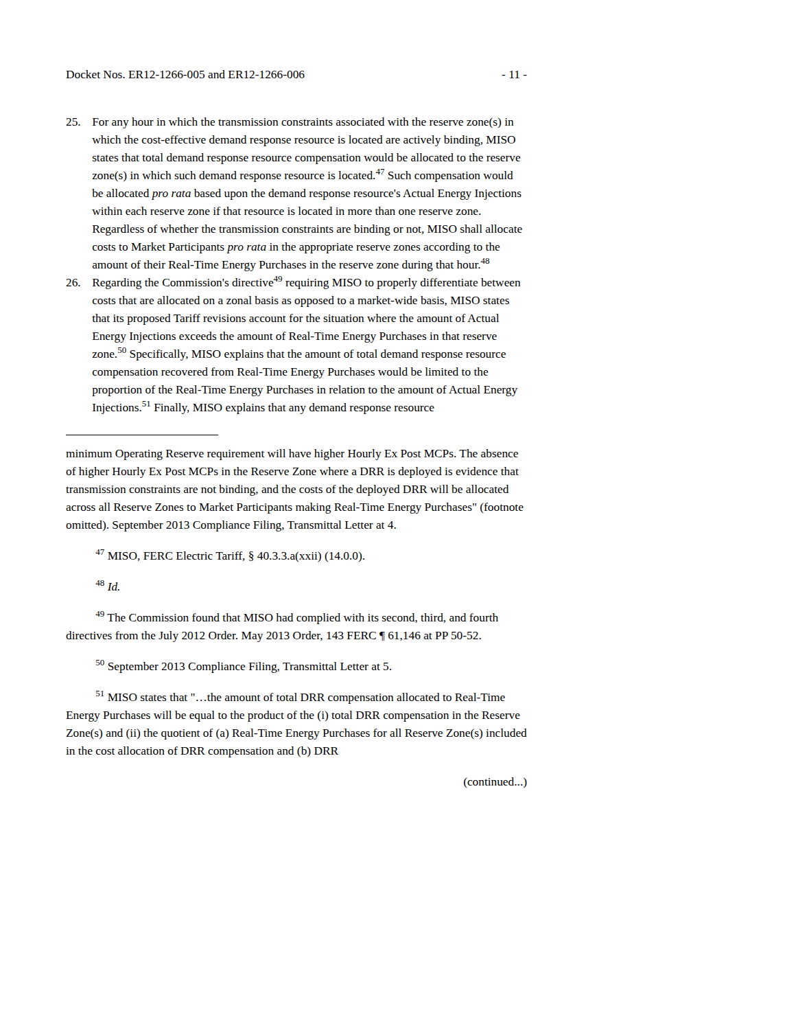Docket Nos. ER12-1266-005 and ER12-1266-006 - 11 -
25. For any hour in which the transmission constraints associated with the reserve zone(s) in which the cost-effective demand response resource is located are actively binding, MISO states that total demand response resource compensation would be allocated to the reserve zone(s) in which such demand response resource is located.47 Such compensation would be allocated pro rata based upon the demand response resource's Actual Energy Injections within each reserve zone if that resource is located in more than one reserve zone. Regardless of whether the transmission constraints are binding or not, MISO shall allocate costs to Market Participants pro rata in the appropriate reserve zones according to the amount of their Real-Time Energy Purchases in the reserve zone during that hour.48
26. Regarding the Commission's directive49 requiring MISO to properly differentiate between costs that are allocated on a zonal basis as opposed to a market-wide basis, MISO states that its proposed Tariff revisions account for the situation where the amount of Actual Energy Injections exceeds the amount of Real-Time Energy Purchases in that reserve zone.50 Specifically, MISO explains that the amount of total demand response resource compensation recovered from Real-Time Energy Purchases would be limited to the proportion of the Real-Time Energy Purchases in relation to the amount of Actual Energy Injections.51 Finally, MISO explains that any demand response resource
minimum Operating Reserve requirement will have higher Hourly Ex Post MCPs. The absence of higher Hourly Ex Post MCPs in the Reserve Zone where a DRR is deployed is evidence that transmission constraints are not binding, and the costs of the deployed DRR will be allocated across all Reserve Zones to Market Participants making Real-Time Energy Purchases" (footnote omitted). September 2013 Compliance Filing, Transmittal Letter at 4.
47 MISO, FERC Electric Tariff, § 40.3.3.a(xxii) (14.0.0).
48 Id.
49 The Commission found that MISO had complied with its second, third, and fourth directives from the July 2012 Order. May 2013 Order, 143 FERC ¶ 61,146 at PP 50-52.
50 September 2013 Compliance Filing, Transmittal Letter at 5.
51 MISO states that "…the amount of total DRR compensation allocated to Real-Time Energy Purchases will be equal to the product of the (i) total DRR compensation in the Reserve Zone(s) and (ii) the quotient of (a) Real-Time Energy Purchases for all Reserve Zone(s) included in the cost allocation of DRR compensation and (b) DRR
(continued...)